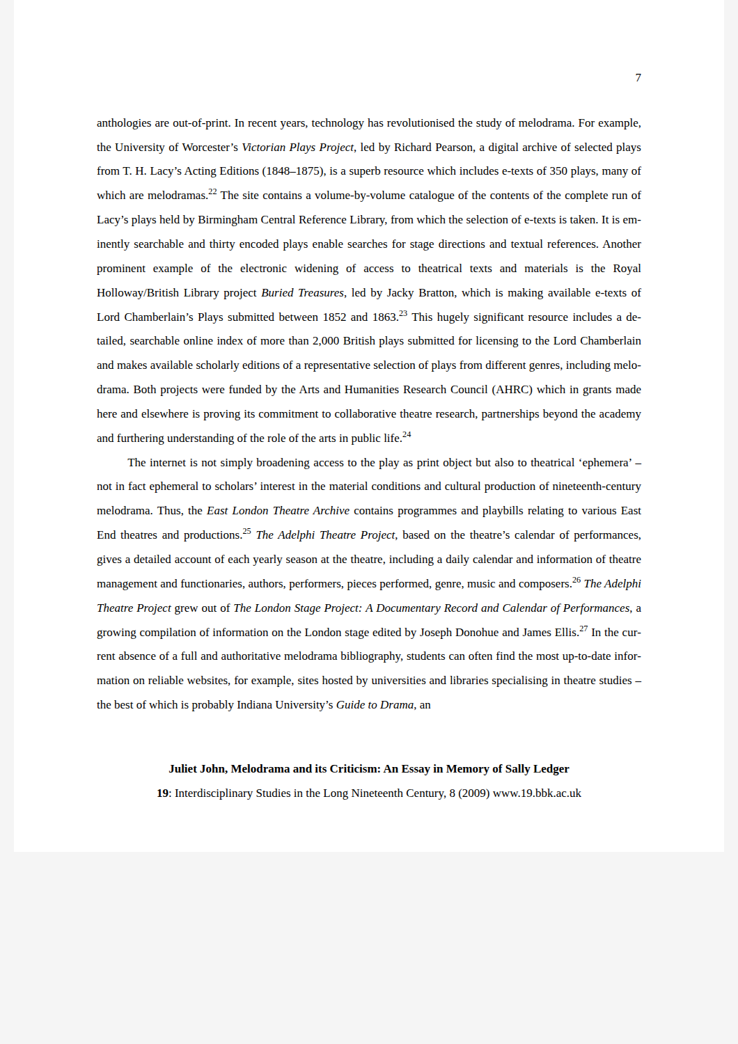7
anthologies are out-of-print. In recent years, technology has revolutionised the study of melodrama. For example, the University of Worcester’s Victorian Plays Project, led by Richard Pearson, a digital archive of selected plays from T. H. Lacy’s Acting Editions (1848–1875), is a superb resource which includes e-texts of 350 plays, many of which are melodramas.22 The site contains a volume-by-volume catalogue of the contents of the complete run of Lacy’s plays held by Birmingham Central Reference Library, from which the selection of e-texts is taken. It is eminently searchable and thirty encoded plays enable searches for stage directions and textual references. Another prominent example of the electronic widening of access to theatrical texts and materials is the Royal Holloway/British Library project Buried Treasures, led by Jacky Bratton, which is making available e-texts of Lord Chamberlain’s Plays submitted between 1852 and 1863.23 This hugely significant resource includes a detailed, searchable online index of more than 2,000 British plays submitted for licensing to the Lord Chamberlain and makes available scholarly editions of a representative selection of plays from different genres, including melodrama. Both projects were funded by the Arts and Humanities Research Council (AHRC) which in grants made here and elsewhere is proving its commitment to collaborative theatre research, partnerships beyond the academy and furthering understanding of the role of the arts in public life.24
The internet is not simply broadening access to the play as print object but also to theatrical ‘ephemera’ – not in fact ephemeral to scholars’ interest in the material conditions and cultural production of nineteenth-century melodrama. Thus, the East London Theatre Archive contains programmes and playbills relating to various East End theatres and productions.25 The Adelphi Theatre Project, based on the theatre’s calendar of performances, gives a detailed account of each yearly season at the theatre, including a daily calendar and information of theatre management and functionaries, authors, performers, pieces performed, genre, music and composers.26 The Adelphi Theatre Project grew out of The London Stage Project: A Documentary Record and Calendar of Performances, a growing compilation of information on the London stage edited by Joseph Donohue and James Ellis.27 In the current absence of a full and authoritative melodrama bibliography, students can often find the most up-to-date information on reliable websites, for example, sites hosted by universities and libraries specialising in theatre studies – the best of which is probably Indiana University’s Guide to Drama, an
Juliet John, Melodrama and its Criticism: An Essay in Memory of Sally Ledger
19: Interdisciplinary Studies in the Long Nineteenth Century, 8 (2009) www.19.bbk.ac.uk